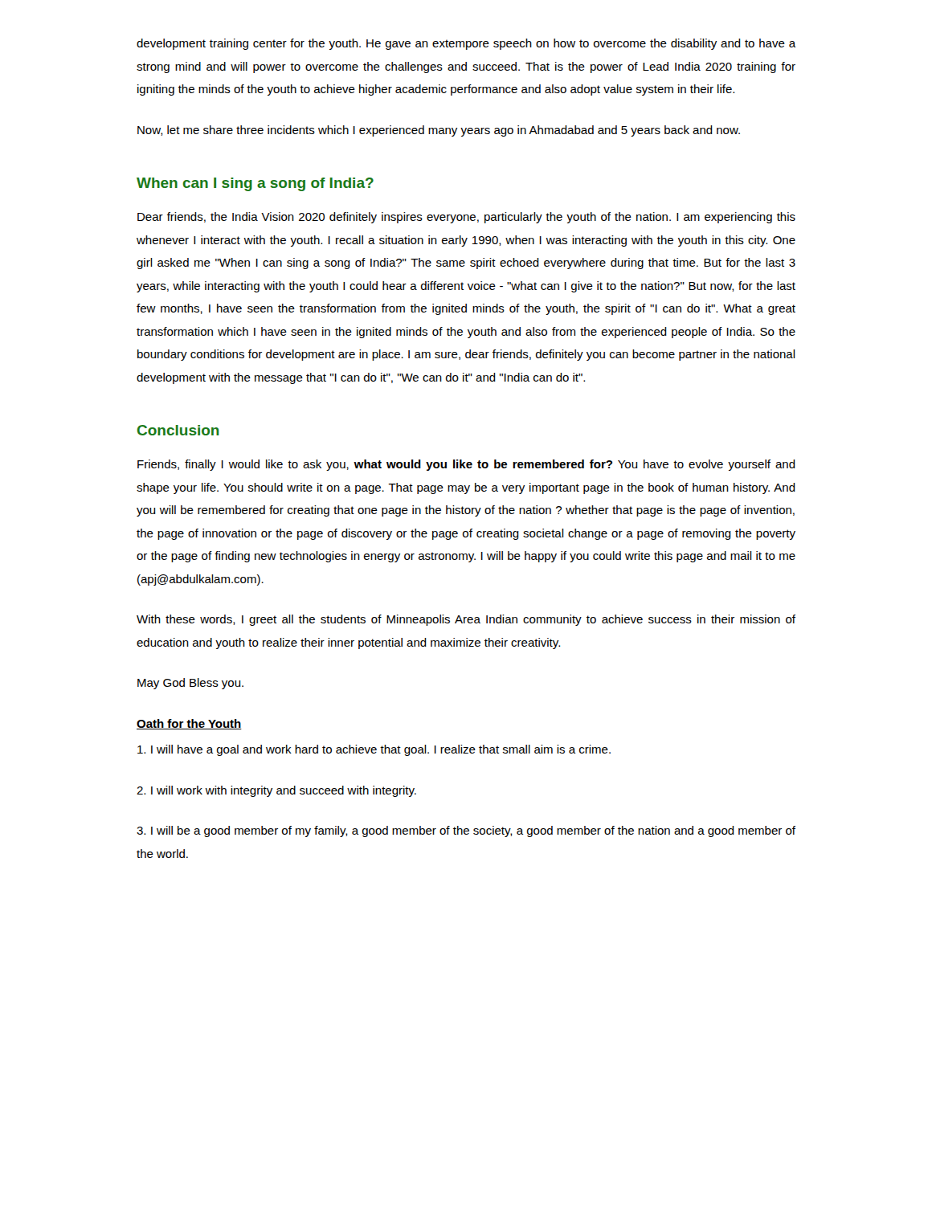development training center for the youth. He gave an extempore speech on how to overcome the disability and to have a strong mind and will power to overcome the challenges and succeed. That is the power of Lead India 2020 training for igniting the minds of the youth to achieve higher academic performance and also adopt value system in their life.
Now, let me share three incidents which I experienced many years ago in Ahmadabad and 5 years back and now.
When can I sing a song of India?
Dear friends, the India Vision 2020 definitely inspires everyone, particularly the youth of the nation. I am experiencing this whenever I interact with the youth. I recall a situation in early 1990, when I was interacting with the youth in this city. One girl asked me "When I can sing a song of India?" The same spirit echoed everywhere during that time. But for the last 3 years, while interacting with the youth I could hear a different voice - "what can I give it to the nation?" But now, for the last few months, I have seen the transformation from the ignited minds of the youth, the spirit of "I can do it". What a great transformation which I have seen in the ignited minds of the youth and also from the experienced people of India. So the boundary conditions for development are in place. I am sure, dear friends, definitely you can become partner in the national development with the message that "I can do it", "We can do it" and "India can do it".
Conclusion
Friends, finally I would like to ask you, what would you like to be remembered for? You have to evolve yourself and shape your life. You should write it on a page. That page may be a very important page in the book of human history. And you will be remembered for creating that one page in the history of the nation ? whether that page is the page of invention, the page of innovation or the page of discovery or the page of creating societal change or a page of removing the poverty or the page of finding new technologies in energy or astronomy. I will be happy if you could write this page and mail it to me (apj@abdulkalam.com).
With these words, I greet all the students of Minneapolis Area Indian community to achieve success in their mission of education and youth to realize their inner potential and maximize their creativity.
May God Bless you.
Oath for the Youth
1. I will have a goal and work hard to achieve that goal. I realize that small aim is a crime.
2. I will work with integrity and succeed with integrity.
3. I will be a good member of my family, a good member of the society, a good member of the nation and a good member of the world.